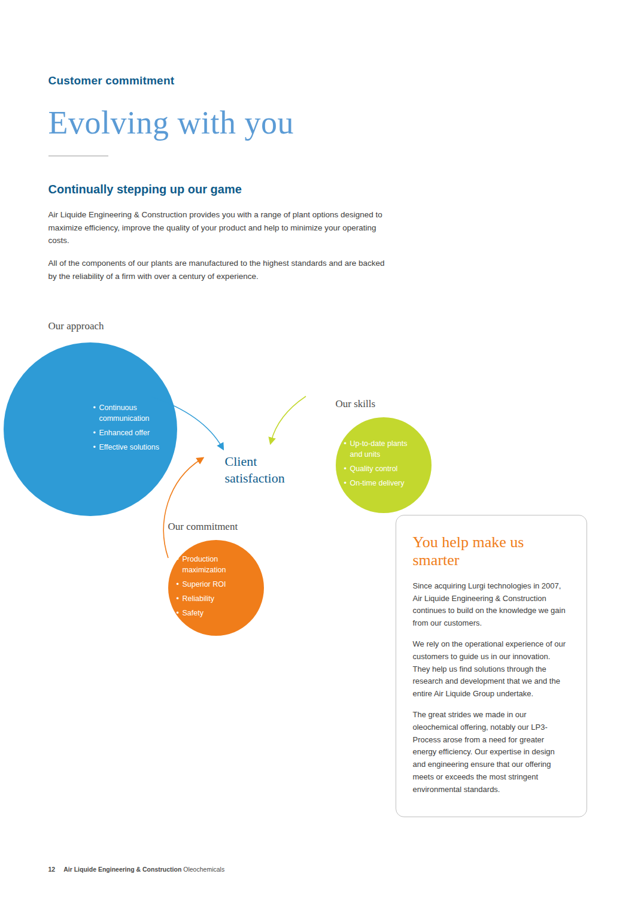Customer commitment
Evolving with you
Continually stepping up our game
Air Liquide Engineering & Construction provides you with a range of plant options designed to maximize efficiency, improve the quality of your product and help to minimize your operating costs.
All of the components of our plants are manufactured to the highest standards and are backed by the reliability of a firm with over a century of experience.
Our approach
Continuous communication
Enhanced offer
Effective solutions
Our skills
Up-to-date plants and units
Quality control
On-time delivery
Our commitment
Production maximization
Superior ROI
Reliability
Safety
Client
satisfaction
You help make us smarter
Since acquiring Lurgi technologies in 2007, Air Liquide Engineering & Construction continues to build on the knowledge we gain from our customers.
We rely on the operational experience of our customers to guide us in our innovation. They help us find solutions through the research and development that we and the entire Air Liquide Group undertake.
The great strides we made in our oleochemical offering, notably our LP3-Process arose from a need for greater energy efficiency. Our expertise in design and engineering ensure that our offering meets or exceeds the most stringent environmental standards.
12 Air Liquide Engineering & Construction Oleochemicals